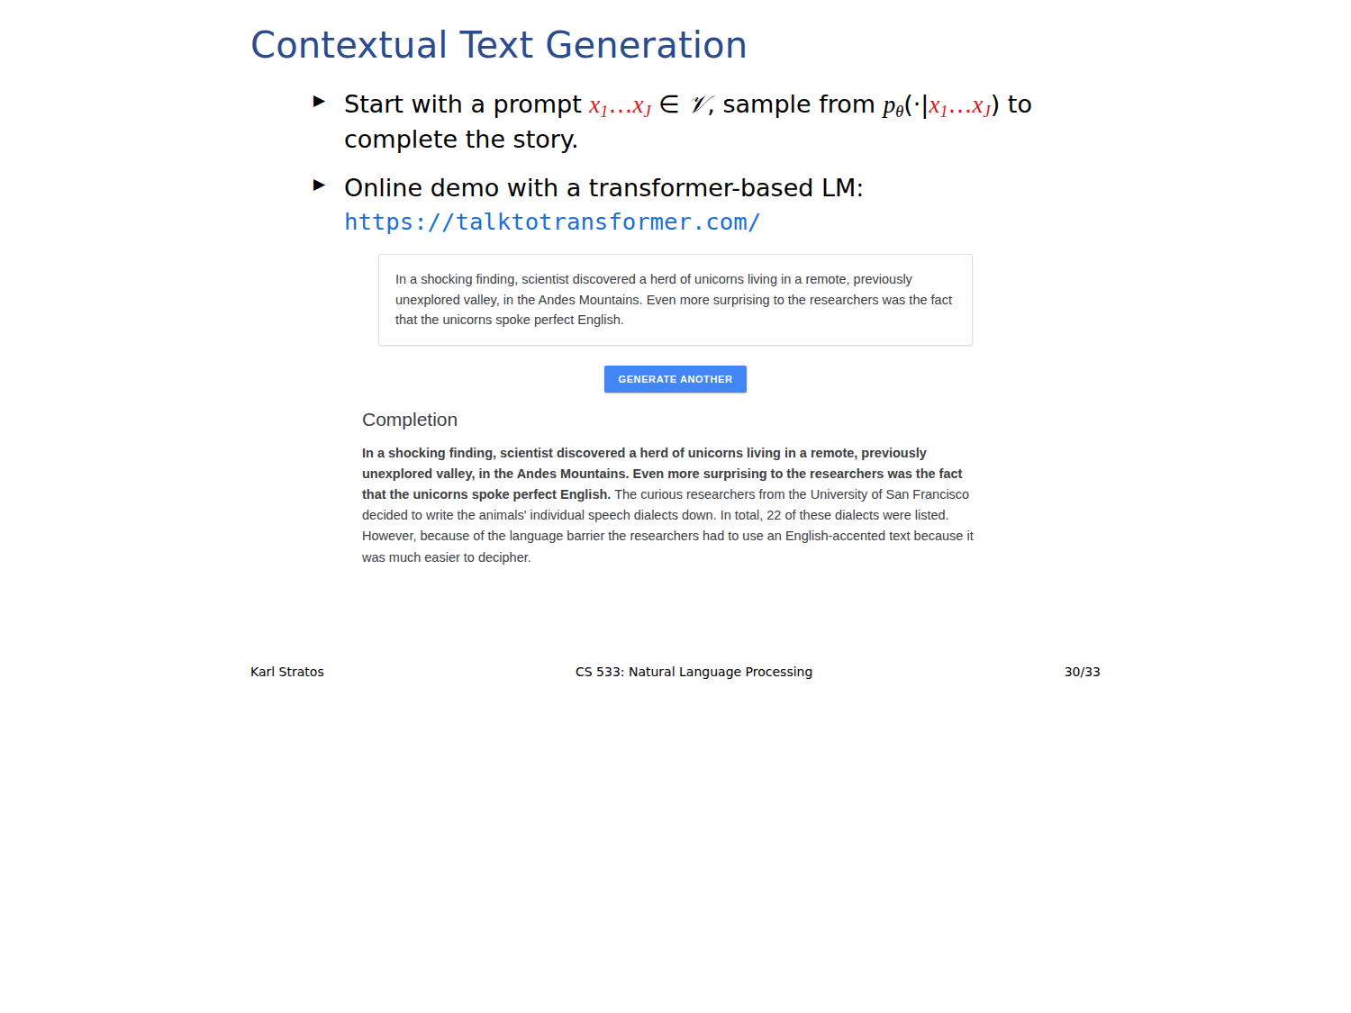Contextual Text Generation
Start with a prompt x1…xJ ∈ 𝒱, sample from pθ(·|x1…xJ) to complete the story.
Online demo with a transformer-based LM:
https://talktotransformer.com/
In a shocking finding, scientist discovered a herd of unicorns living in a remote, previously unexplored valley, in the Andes Mountains. Even more surprising to the researchers was the fact that the unicorns spoke perfect English.
GENERATE ANOTHER
Completion
In a shocking finding, scientist discovered a herd of unicorns living in a remote, previously unexplored valley, in the Andes Mountains. Even more surprising to the researchers was the fact that the unicorns spoke perfect English. The curious researchers from the University of San Francisco decided to write the animals' individual speech dialects down. In total, 22 of these dialects were listed. However, because of the language barrier the researchers had to use an English-accented text because it was much easier to decipher.
Karl Stratos CS 533: Natural Language Processing 30/33